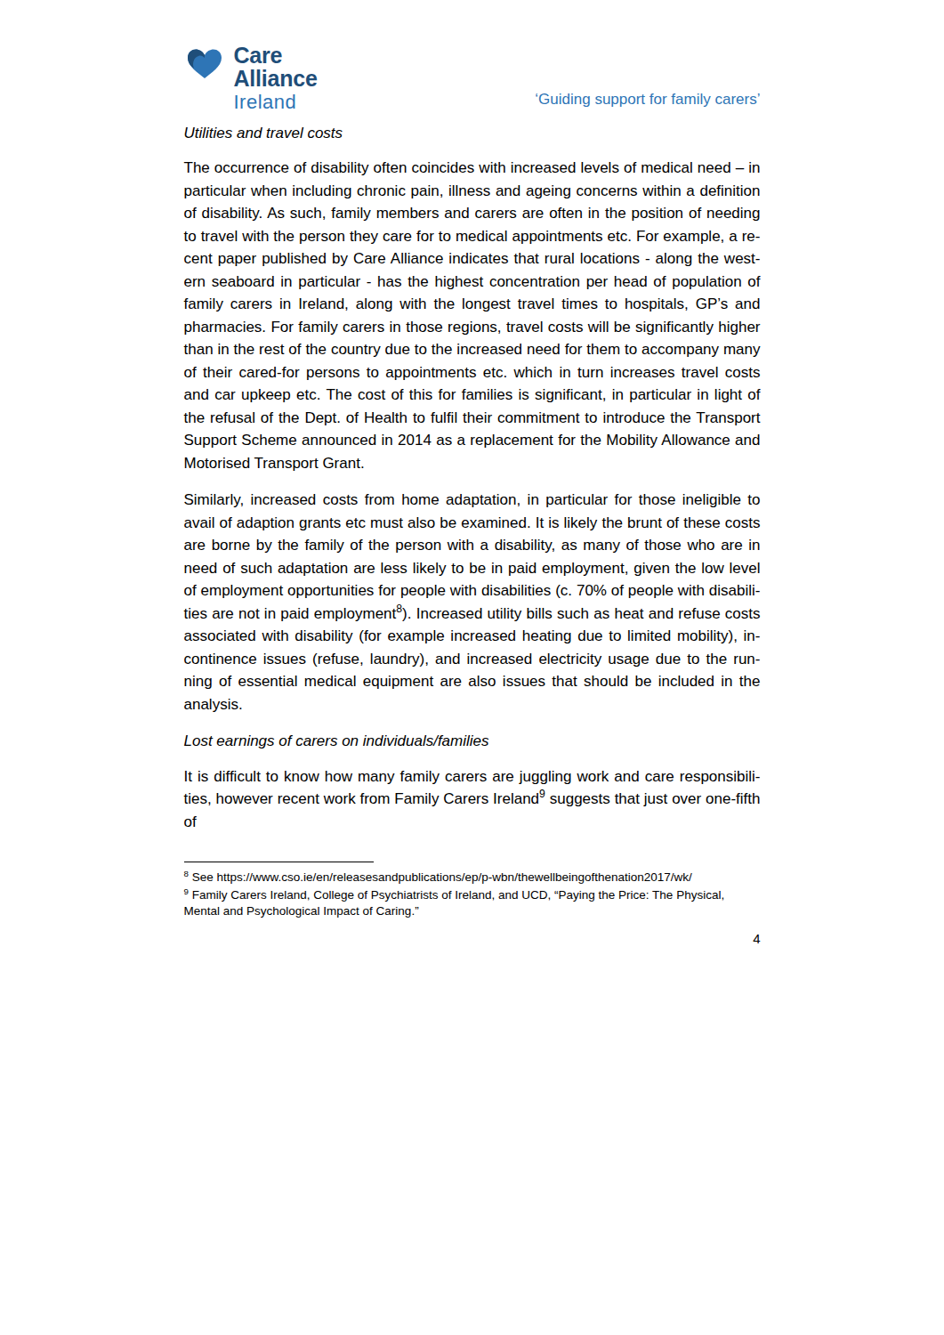Care
Alliance
Ireland
‘Guiding support for family carers’
Utilities and travel costs
The occurrence of disability often coincides with increased levels of medical need – in particular when including chronic pain, illness and ageing concerns within a definition of disability. As such, family members and carers are often in the position of needing to travel with the person they care for to medical appointments etc. For example, a recent paper published by Care Alliance indicates that rural locations - along the western seaboard in particular - has the highest concentration per head of population of family carers in Ireland, along with the longest travel times to hospitals, GP’s and pharmacies. For family carers in those regions, travel costs will be significantly higher than in the rest of the country due to the increased need for them to accompany many of their cared-for persons to appointments etc. which in turn increases travel costs and car upkeep etc. The cost of this for families is significant, in particular in light of the refusal of the Dept. of Health to fulfil their commitment to introduce the Transport Support Scheme announced in 2014 as a replacement for the Mobility Allowance and Motorised Transport Grant.
Similarly, increased costs from home adaptation, in particular for those ineligible to avail of adaption grants etc must also be examined. It is likely the brunt of these costs are borne by the family of the person with a disability, as many of those who are in need of such adaptation are less likely to be in paid employment, given the low level of employment opportunities for people with disabilities (c. 70% of people with disabilities are not in paid employment8). Increased utility bills such as heat and refuse costs associated with disability (for example increased heating due to limited mobility), incontinence issues (refuse, laundry), and increased electricity usage due to the running of essential medical equipment are also issues that should be included in the analysis.
Lost earnings of carers on individuals/families
It is difficult to know how many family carers are juggling work and care responsibilities, however recent work from Family Carers Ireland9 suggests that just over one-fifth of
8 See https://www.cso.ie/en/releasesandpublications/ep/p-wbn/thewellbeingofthenation2017/wk/
9 Family Carers Ireland, College of Psychiatrists of Ireland, and UCD, “Paying the Price: The Physical, Mental and Psychological Impact of Caring.”
4